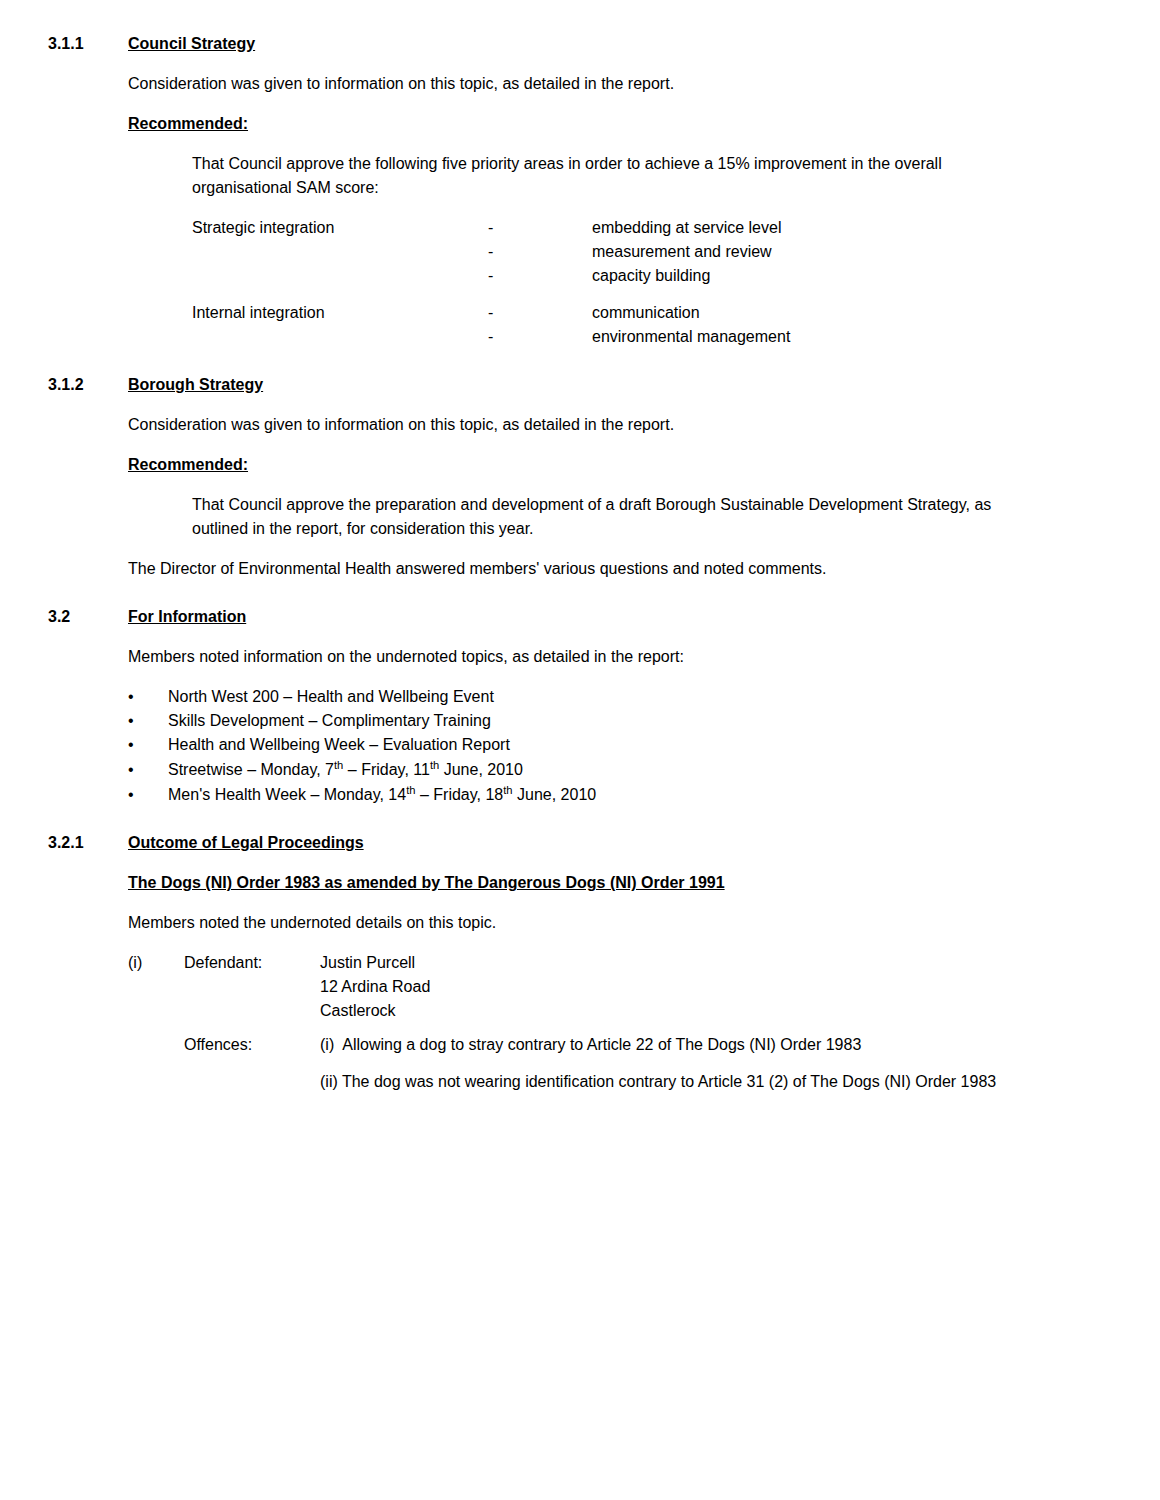3.1.1 Council Strategy
Consideration was given to information on this topic, as detailed in the report.
Recommended:
That Council approve the following five priority areas in order to achieve a 15% improvement in the overall organisational SAM score:
| Strategic integration | - | embedding at service level |
| | - | measurement and review |
| | - | capacity building |
| Internal integration | - | communication |
| | - | environmental management |
3.1.2 Borough Strategy
Consideration was given to information on this topic, as detailed in the report.
Recommended:
That Council approve the preparation and development of a draft Borough Sustainable Development Strategy, as outlined in the report, for consideration this year.
The Director of Environmental Health answered members' various questions and noted comments.
3.2 For Information
Members noted information on the undernoted topics, as detailed in the report:
North West 200 – Health and Wellbeing Event
Skills Development – Complimentary Training
Health and Wellbeing Week – Evaluation Report
Streetwise – Monday, 7th – Friday, 11th June, 2010
Men's Health Week – Monday, 14th – Friday, 18th June, 2010
3.2.1 Outcome of Legal Proceedings
The Dogs (NI) Order 1983 as amended by The Dangerous Dogs (NI) Order 1991
Members noted the undernoted details on this topic.
| (i) | Defendant: | Justin Purcell 12 Ardina Road Castlerock |
| | Offences: | (i) Allowing a dog to stray contrary to Article 22 of The Dogs (NI) Order 1983 (ii) The dog was not wearing identification contrary to Article 31 (2) of The Dogs (NI) Order 1983 |